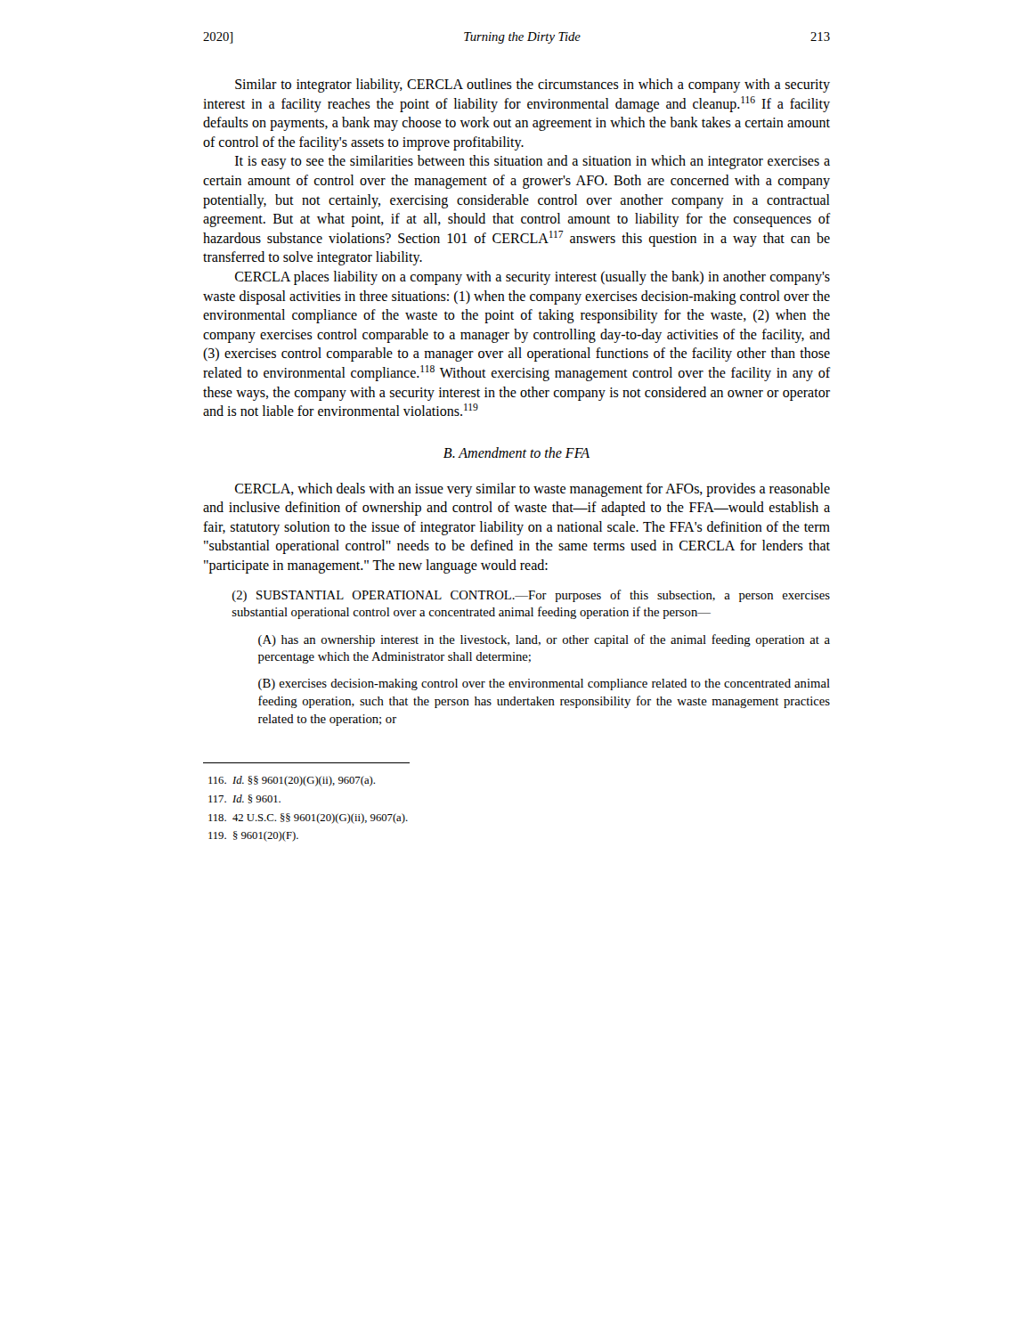2020] Turning the Dirty Tide 213
Similar to integrator liability, CERCLA outlines the circumstances in which a company with a security interest in a facility reaches the point of liability for environmental damage and cleanup.116 If a facility defaults on payments, a bank may choose to work out an agreement in which the bank takes a certain amount of control of the facility's assets to improve profitability.
It is easy to see the similarities between this situation and a situation in which an integrator exercises a certain amount of control over the management of a grower's AFO. Both are concerned with a company potentially, but not certainly, exercising considerable control over another company in a contractual agreement. But at what point, if at all, should that control amount to liability for the consequences of hazardous substance violations? Section 101 of CERCLA117 answers this question in a way that can be transferred to solve integrator liability.
CERCLA places liability on a company with a security interest (usually the bank) in another company's waste disposal activities in three situations: (1) when the company exercises decision-making control over the environmental compliance of the waste to the point of taking responsibility for the waste, (2) when the company exercises control comparable to a manager by controlling day-to-day activities of the facility, and (3) exercises control comparable to a manager over all operational functions of the facility other than those related to environmental compliance.118 Without exercising management control over the facility in any of these ways, the company with a security interest in the other company is not considered an owner or operator and is not liable for environmental violations.119
B. Amendment to the FFA
CERCLA, which deals with an issue very similar to waste management for AFOs, provides a reasonable and inclusive definition of ownership and control of waste that—if adapted to the FFA—would establish a fair, statutory solution to the issue of integrator liability on a national scale. The FFA's definition of the term "substantial operational control" needs to be defined in the same terms used in CERCLA for lenders that "participate in management." The new language would read:
(2) SUBSTANTIAL OPERATIONAL CONTROL.—For purposes of this subsection, a person exercises substantial operational control over a concentrated animal feeding operation if the person—
(A) has an ownership interest in the livestock, land, or other capital of the animal feeding operation at a percentage which the Administrator shall determine;
(B) exercises decision-making control over the environmental compliance related to the concentrated animal feeding operation, such that the person has undertaken responsibility for the waste management practices related to the operation; or
116. Id. §§ 9601(20)(G)(ii), 9607(a).
117. Id. § 9601.
118. 42 U.S.C. §§ 9601(20)(G)(ii), 9607(a).
119.§ 9601(20)(F).